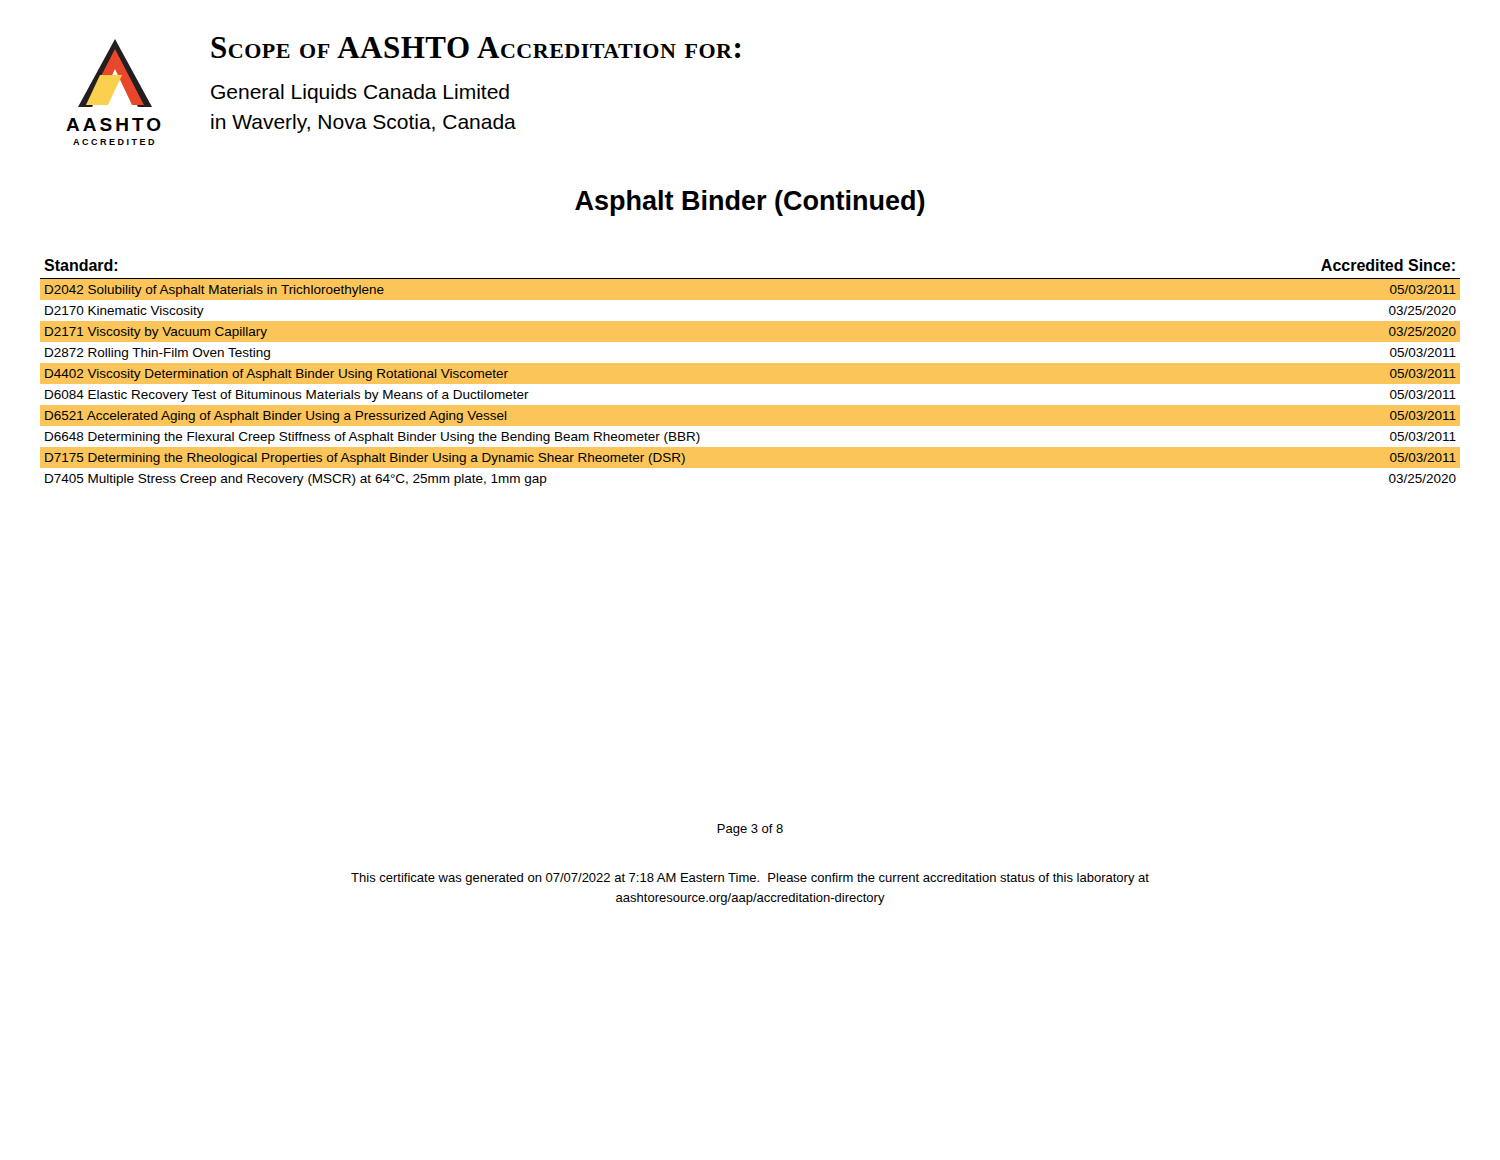AASHTO
ACCREDITED
Scope of AASHTO Accreditation for:
General Liquids Canada Limited
in Waverly, Nova Scotia, Canada
Asphalt Binder (Continued)
| Standard: | Accredited Since: |
| --- | --- |
| D2042 Solubility of Asphalt Materials in Trichloroethylene | 05/03/2011 |
| D2170 Kinematic Viscosity | 03/25/2020 |
| D2171 Viscosity by Vacuum Capillary | 03/25/2020 |
| D2872 Rolling Thin-Film Oven Testing | 05/03/2011 |
| D4402 Viscosity Determination of Asphalt Binder Using Rotational Viscometer | 05/03/2011 |
| D6084 Elastic Recovery Test of Bituminous Materials by Means of a Ductilometer | 05/03/2011 |
| D6521 Accelerated Aging of Asphalt Binder Using a Pressurized Aging Vessel | 05/03/2011 |
| D6648 Determining the Flexural Creep Stiffness of Asphalt Binder Using the Bending Beam Rheometer (BBR) | 05/03/2011 |
| D7175 Determining the Rheological Properties of Asphalt Binder Using a Dynamic Shear Rheometer (DSR) | 05/03/2011 |
| D7405 Multiple Stress Creep and Recovery (MSCR) at 64°C, 25mm plate, 1mm gap | 03/25/2020 |
Page 3 of 8
This certificate was generated on 07/07/2022 at 7:18 AM Eastern Time. Please confirm the current accreditation status of this laboratory at
aashtoresource.org/aap/accreditation-directory